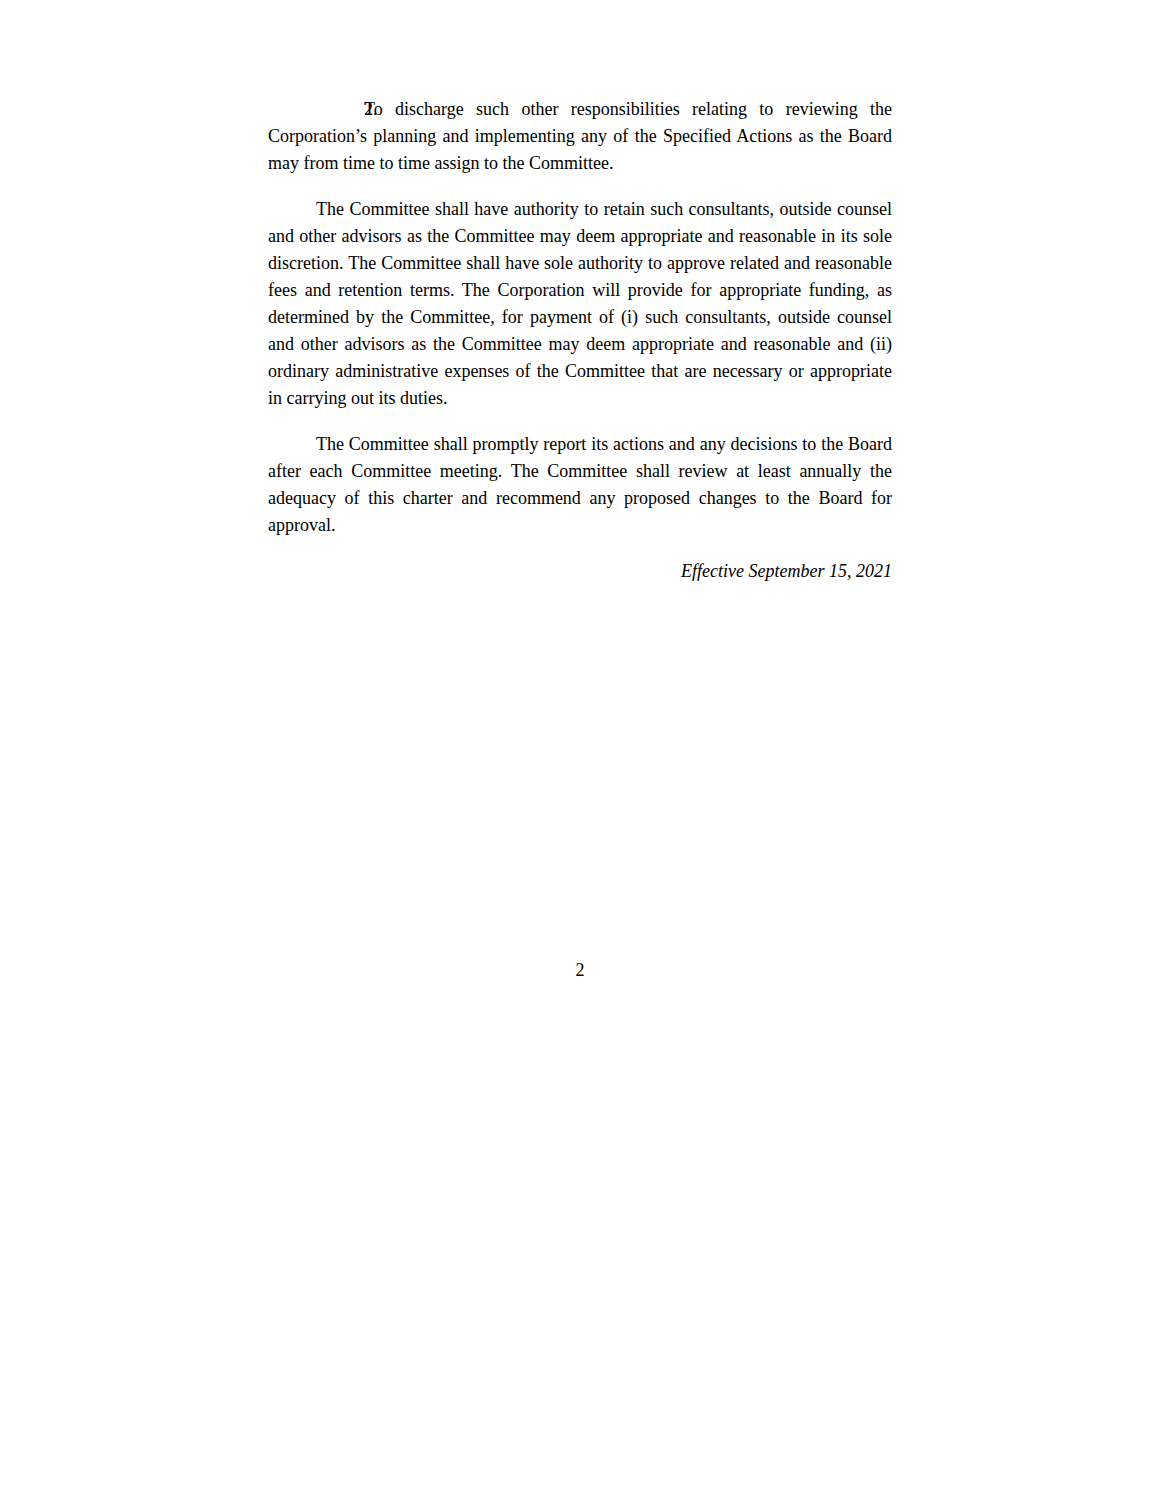2. To discharge such other responsibilities relating to reviewing the Corporation’s planning and implementing any of the Specified Actions as the Board may from time to time assign to the Committee.
The Committee shall have authority to retain such consultants, outside counsel and other advisors as the Committee may deem appropriate and reasonable in its sole discretion. The Committee shall have sole authority to approve related and reasonable fees and retention terms. The Corporation will provide for appropriate funding, as determined by the Committee, for payment of (i) such consultants, outside counsel and other advisors as the Committee may deem appropriate and reasonable and (ii) ordinary administrative expenses of the Committee that are necessary or appropriate in carrying out its duties.
The Committee shall promptly report its actions and any decisions to the Board after each Committee meeting. The Committee shall review at least annually the adequacy of this charter and recommend any proposed changes to the Board for approval.
Effective September 15, 2021
2